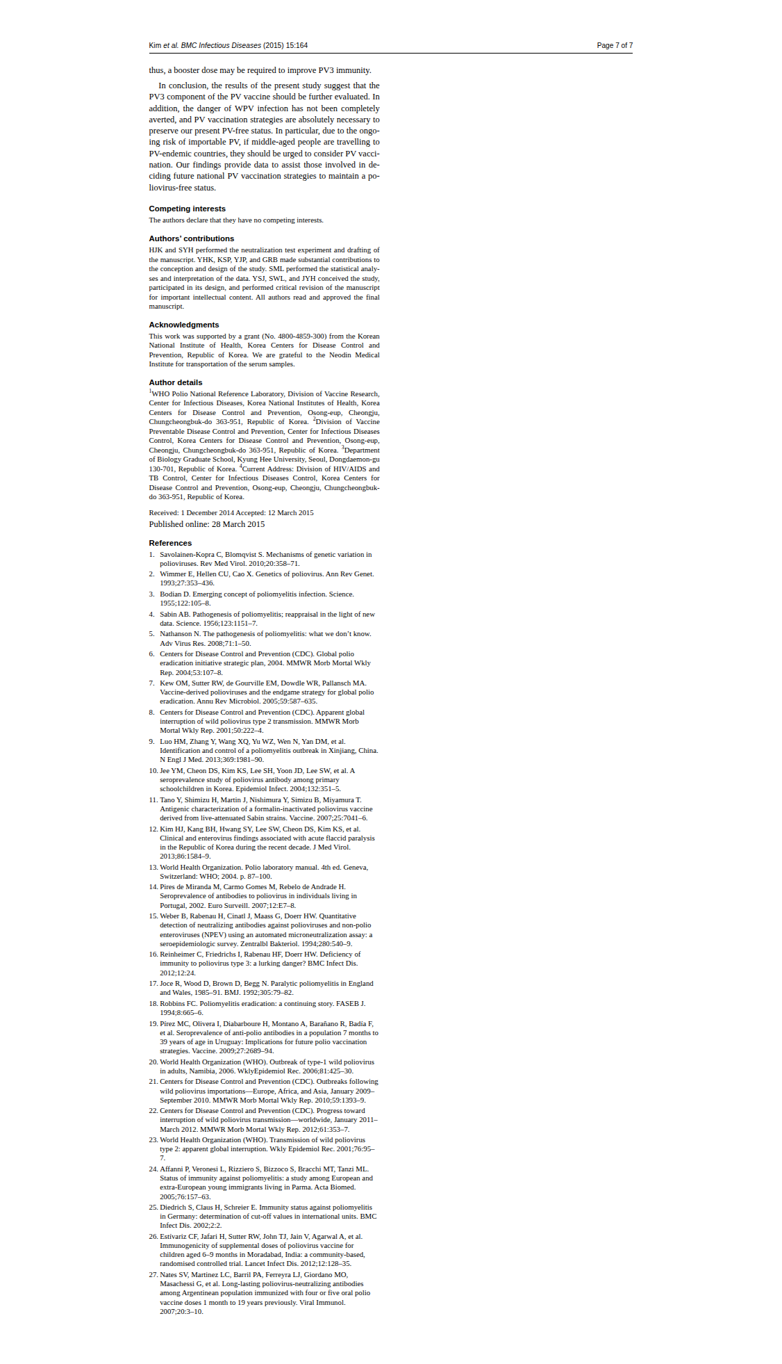Kim et al. BMC Infectious Diseases (2015) 15:164
Page 7 of 7
thus, a booster dose may be required to improve PV3 immunity.
In conclusion, the results of the present study suggest that the PV3 component of the PV vaccine should be further evaluated. In addition, the danger of WPV infection has not been completely averted, and PV vaccination strategies are absolutely necessary to preserve our present PV-free status. In particular, due to the ongoing risk of importable PV, if middle-aged people are travelling to PV-endemic countries, they should be urged to consider PV vaccination. Our findings provide data to assist those involved in deciding future national PV vaccination strategies to maintain a poliovirus-free status.
Competing interests
The authors declare that they have no competing interests.
Authors’ contributions
HJK and SYH performed the neutralization test experiment and drafting of the manuscript. YHK, KSP, YJP, and GRB made substantial contributions to the conception and design of the study. SML performed the statistical analyses and interpretation of the data. YSJ, SWL, and JYH conceived the study, participated in its design, and performed critical revision of the manuscript for important intellectual content. All authors read and approved the final manuscript.
Acknowledgments
This work was supported by a grant (No. 4800-4859-300) from the Korean National Institute of Health, Korea Centers for Disease Control and Prevention, Republic of Korea. We are grateful to the Neodin Medical Institute for transportation of the serum samples.
Author details
1WHO Polio National Reference Laboratory, Division of Vaccine Research, Center for Infectious Diseases, Korea National Institutes of Health, Korea Centers for Disease Control and Prevention, Osong-eup, Cheongju, Chungcheongbuk-do 363-951, Republic of Korea. 2Division of Vaccine Preventable Disease Control and Prevention, Center for Infectious Diseases Control, Korea Centers for Disease Control and Prevention, Osong-eup, Cheongju, Chungcheongbuk-do 363-951, Republic of Korea. 3Department of Biology Graduate School, Kyung Hee University, Seoul, Dongdaemon-gu 130-701, Republic of Korea. 4Current Address: Division of HIV/AIDS and TB Control, Center for Infectious Diseases Control, Korea Centers for Disease Control and Prevention, Osong-eup, Cheongju, Chungcheongbuk-do 363-951, Republic of Korea.
Received: 1 December 2014 Accepted: 12 March 2015
Published online: 28 March 2015
References
Savolainen-Kopra C, Blomqvist S. Mechanisms of genetic variation in polioviruses. Rev Med Virol. 2010;20:358–71.
Wimmer E, Hellen CU, Cao X. Genetics of poliovirus. Ann Rev Genet. 1993;27:353–436.
Bodian D. Emerging concept of poliomyelitis infection. Science. 1955;122:105–8.
Sabin AB. Pathogenesis of poliomyelitis; reappraisal in the light of new data. Science. 1956;123:1151–7.
Nathanson N. The pathogenesis of poliomyelitis: what we don’t know. Adv Virus Res. 2008;71:1–50.
Centers for Disease Control and Prevention (CDC). Global polio eradication initiative strategic plan, 2004. MMWR Morb Mortal Wkly Rep. 2004;53:107–8.
Kew OM, Sutter RW, de Gourville EM, Dowdle WR, Pallansch MA. Vaccine-derived polioviruses and the endgame strategy for global polio eradication. Annu Rev Microbiol. 2005;59:587–635.
Centers for Disease Control and Prevention (CDC). Apparent global interruption of wild poliovirus type 2 transmission. MMWR Morb Mortal Wkly Rep. 2001;50:222–4.
Luo HM, Zhang Y, Wang XQ, Yu WZ, Wen N, Yan DM, et al. Identification and control of a poliomyelitis outbreak in Xinjiang, China. N Engl J Med. 2013;369:1981–90.
Jee YM, Cheon DS, Kim KS, Lee SH, Yoon JD, Lee SW, et al. A seroprevalence study of poliovirus antibody among primary schoolchildren in Korea. Epidemiol Infect. 2004;132:351–5.
Tano Y, Shimizu H, Martin J, Nishimura Y, Simizu B, Miyamura T. Antigenic characterization of a formalin-inactivated poliovirus vaccine derived from live-attenuated Sabin strains. Vaccine. 2007;25:7041–6.
Kim HJ, Kang BH, Hwang SY, Lee SW, Cheon DS, Kim KS, et al. Clinical and enterovirus findings associated with acute flaccid paralysis in the Republic of Korea during the recent decade. J Med Virol. 2013;86:1584–9.
World Health Organization. Polio laboratory manual. 4th ed. Geneva, Switzerland: WHO; 2004. p. 87–100.
Pires de Miranda M, Carmo Gomes M, Rebelo de Andrade H. Seroprevalence of antibodies to poliovirus in individuals living in Portugal, 2002. Euro Surveill. 2007;12:E7–8.
Weber B, Rabenau H, Cinatl J, Maass G, Doerr HW. Quantitative detection of neutralizing antibodies against polioviruses and non-polio enteroviruses (NPEV) using an automated microneutralization assay: a seroepidemiologic survey. Zentralbl Bakteriol. 1994;280:540–9.
Reinheimer C, Friedrichs I, Rabenau HF, Doerr HW. Deficiency of immunity to poliovirus type 3: a lurking danger? BMC Infect Dis. 2012;12:24.
Joce R, Wood D, Brown D, Begg N. Paralytic poliomyelitis in England and Wales, 1985–91. BMJ. 1992;305:79–82.
Robbins FC. Poliomyelitis eradication: a continuing story. FASEB J. 1994;8:665–6.
Pírez MC, Olivera I, Diabarboure H, Montano A, Barañano R, Badía F, et al. Seroprevalence of anti-polio antibodies in a population 7 months to 39 years of age in Uruguay: Implications for future polio vaccination strategies. Vaccine. 2009;27:2689–94.
World Health Organization (WHO). Outbreak of type-1 wild poliovirus in adults, Namibia, 2006. WklyEpidemiol Rec. 2006;81:425–30.
Centers for Disease Control and Prevention (CDC). Outbreaks following wild poliovirus importations—Europe, Africa, and Asia, January 2009–September 2010. MMWR Morb Mortal Wkly Rep. 2010;59:1393–9.
Centers for Disease Control and Prevention (CDC). Progress toward interruption of wild poliovirus transmission—worldwide, January 2011–March 2012. MMWR Morb Mortal Wkly Rep. 2012;61:353–7.
World Health Organization (WHO). Transmission of wild poliovirus type 2: apparent global interruption. Wkly Epidemiol Rec. 2001;76:95–7.
Affanni P, Veronesi L, Rizziero S, Bizzoco S, Bracchi MT, Tanzi ML. Status of immunity against poliomyelitis: a study among European and extra-European young immigrants living in Parma. Acta Biomed. 2005;76:157–63.
Diedrich S, Claus H, Schreier E. Immunity status against poliomyelitis in Germany: determination of cut-off values in international units. BMC Infect Dis. 2002;2:2.
Estívariz CF, Jafari H, Sutter RW, John TJ, Jain V, Agarwal A, et al. Immunogenicity of supplemental doses of poliovirus vaccine for children aged 6–9 months in Moradabad, India: a community-based, randomised controlled trial. Lancet Infect Dis. 2012;12:128–35.
Nates SV, Martinez LC, Barril PA, Ferreyra LJ, Giordano MO, Masachessi G, et al. Long-lasting poliovirus-neutralizing antibodies among Argentinean population immunized with four or five oral polio vaccine doses 1 month to 19 years previously. Viral Immunol. 2007;20:3–10.